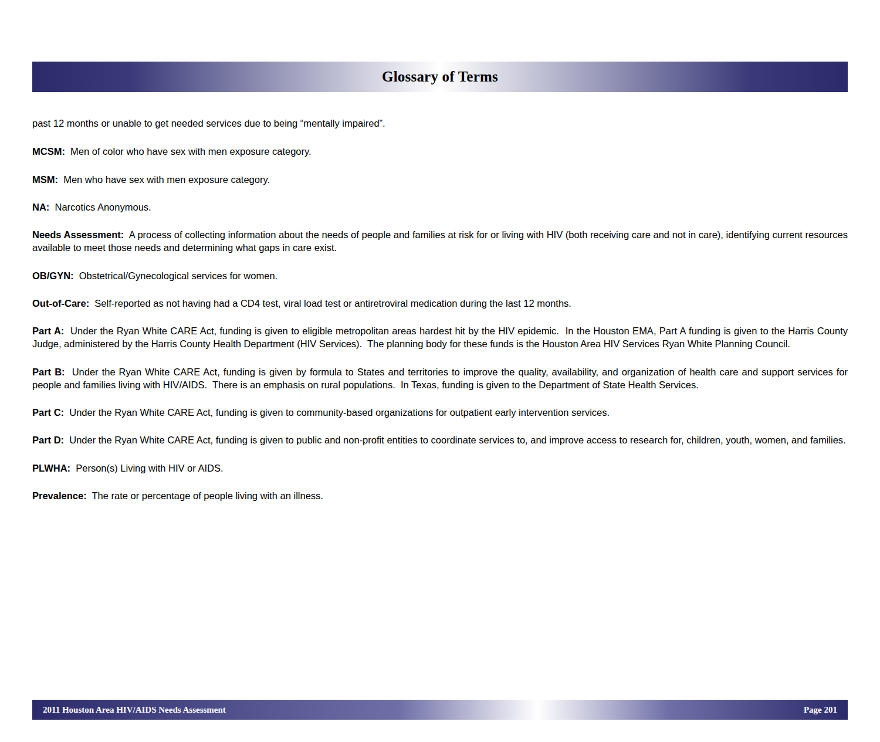Glossary of Terms
past 12 months or unable to get needed services due to being “mentally impaired”.
MCSM: Men of color who have sex with men exposure category.
MSM: Men who have sex with men exposure category.
NA: Narcotics Anonymous.
Needs Assessment: A process of collecting information about the needs of people and families at risk for or living with HIV (both receiving care and not in care), identifying current resources available to meet those needs and determining what gaps in care exist.
OB/GYN: Obstetrical/Gynecological services for women.
Out-of-Care: Self-reported as not having had a CD4 test, viral load test or antiretroviral medication during the last 12 months.
Part A: Under the Ryan White CARE Act, funding is given to eligible metropolitan areas hardest hit by the HIV epidemic. In the Houston EMA, Part A funding is given to the Harris County Judge, administered by the Harris County Health Department (HIV Services). The planning body for these funds is the Houston Area HIV Services Ryan White Planning Council.
Part B: Under the Ryan White CARE Act, funding is given by formula to States and territories to improve the quality, availability, and organization of health care and support services for people and families living with HIV/AIDS. There is an emphasis on rural populations. In Texas, funding is given to the Department of State Health Services.
Part C: Under the Ryan White CARE Act, funding is given to community-based organizations for outpatient early intervention services.
Part D: Under the Ryan White CARE Act, funding is given to public and non-profit entities to coordinate services to, and improve access to research for, children, youth, women, and families.
PLWHA: Person(s) Living with HIV or AIDS.
Prevalence: The rate or percentage of people living with an illness.
2011 Houston Area HIV/AIDS Needs Assessment Page 201